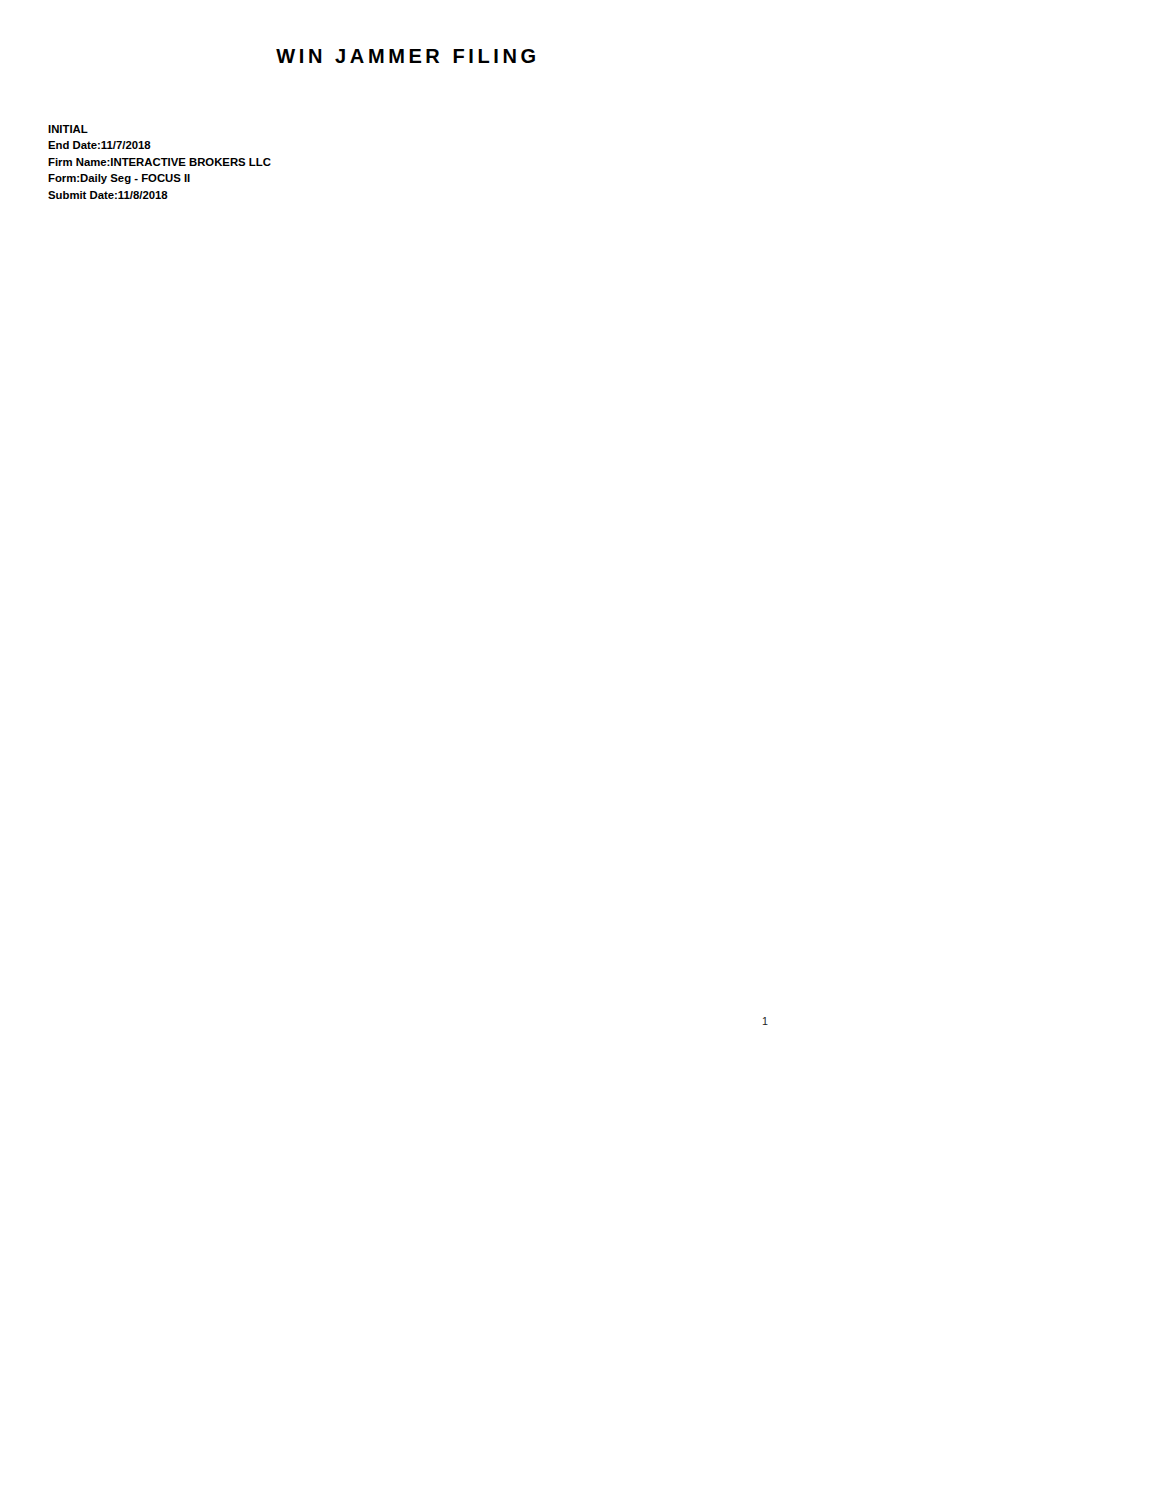WIN JAMMER FILING
INITIAL
End Date:11/7/2018
Firm Name:INTERACTIVE BROKERS LLC
Form:Daily Seg - FOCUS II
Submit Date:11/8/2018
1